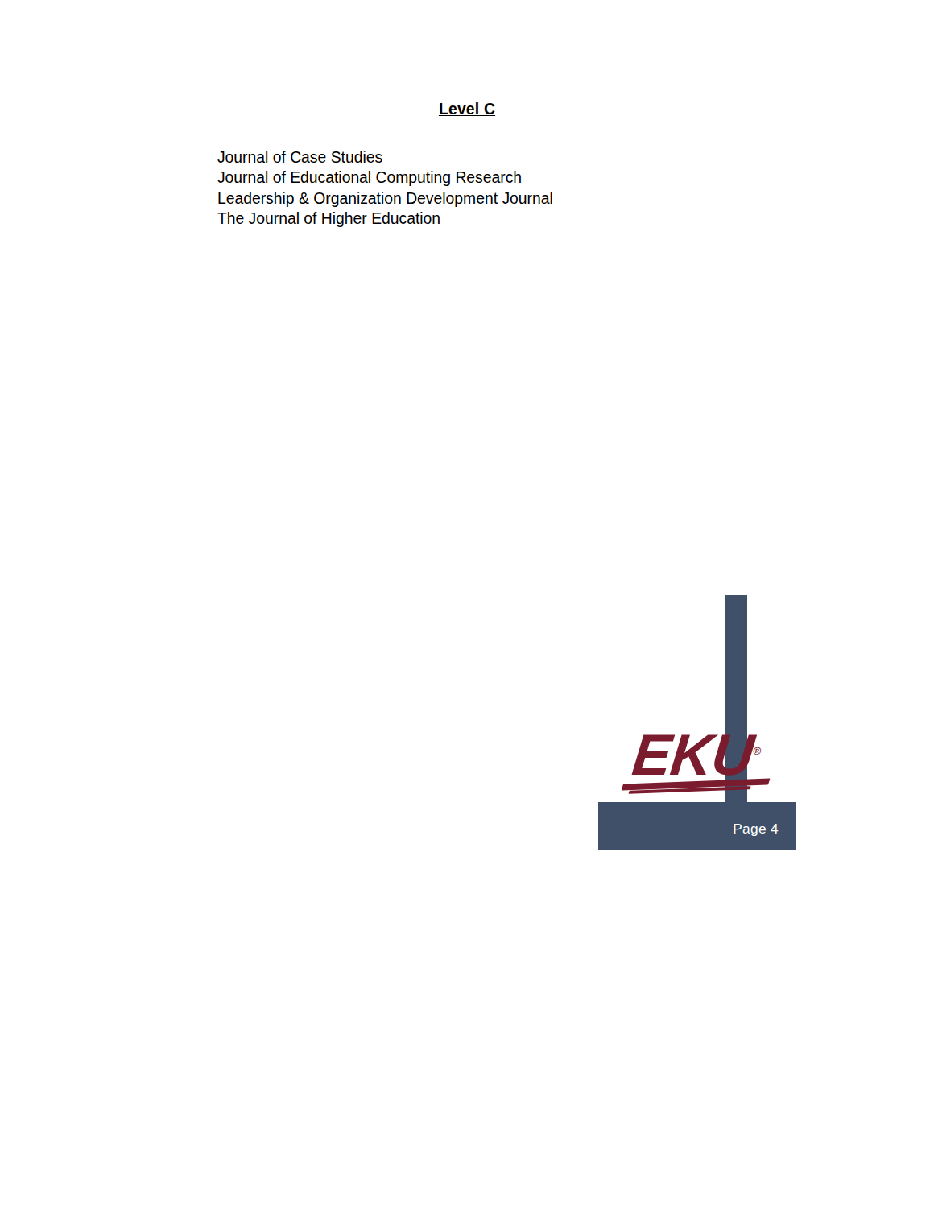Level C
Journal of Case Studies
Journal of Educational Computing Research
Leadership & Organization Development Journal
The Journal of Higher Education
EKU®
Page 4